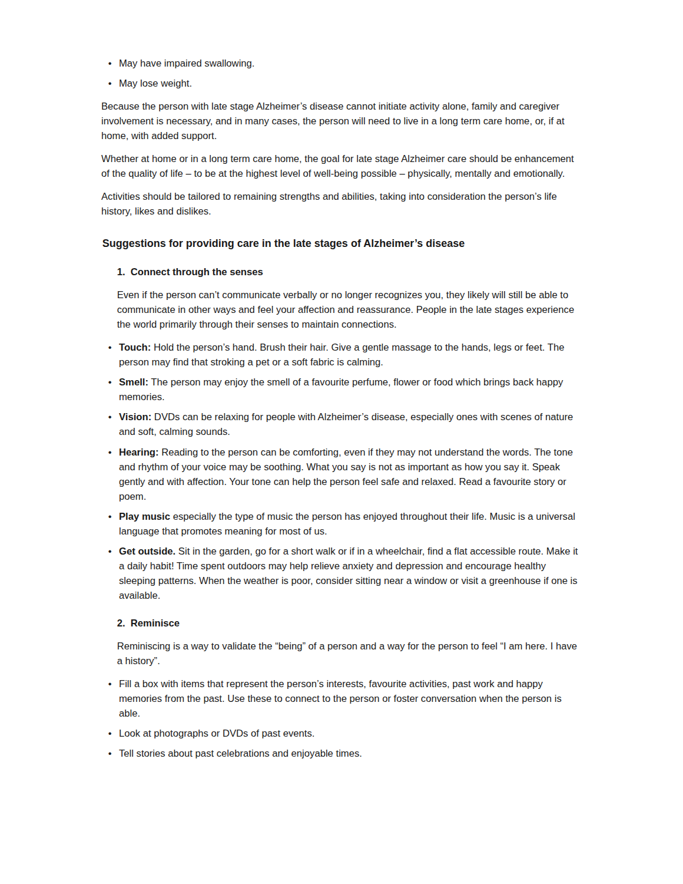May have impaired swallowing.
May lose weight.
Because the person with late stage Alzheimer’s disease cannot initiate activity alone, family and caregiver involvement is necessary, and in many cases, the person will need to live in a long term care home, or, if at home, with added support.
Whether at home or in a long term care home, the goal for late stage Alzheimer care should be enhancement of the quality of life – to be at the highest level of well-being possible – physically, mentally and emotionally.
Activities should be tailored to remaining strengths and abilities, taking into consideration the person’s life history, likes and dislikes.
Suggestions for providing care in the late stages of Alzheimer’s disease
1. Connect through the senses
Even if the person can’t communicate verbally or no longer recognizes you, they likely will still be able to communicate in other ways and feel your affection and reassurance. People in the late stages experience the world primarily through their senses to maintain connections.
Touch: Hold the person’s hand. Brush their hair. Give a gentle massage to the hands, legs or feet. The person may find that stroking a pet or a soft fabric is calming.
Smell: The person may enjoy the smell of a favourite perfume, flower or food which brings back happy memories.
Vision: DVDs can be relaxing for people with Alzheimer’s disease, especially ones with scenes of nature and soft, calming sounds.
Hearing: Reading to the person can be comforting, even if they may not understand the words. The tone and rhythm of your voice may be soothing. What you say is not as important as how you say it. Speak gently and with affection. Your tone can help the person feel safe and relaxed. Read a favourite story or poem.
Play music especially the type of music the person has enjoyed throughout their life. Music is a universal language that promotes meaning for most of us.
Get outside. Sit in the garden, go for a short walk or if in a wheelchair, find a flat accessible route. Make it a daily habit! Time spent outdoors may help relieve anxiety and depression and encourage healthy sleeping patterns. When the weather is poor, consider sitting near a window or visit a greenhouse if one is available.
2. Reminisce
Reminiscing is a way to validate the “being” of a person and a way for the person to feel “I am here. I have a history”.
Fill a box with items that represent the person’s interests, favourite activities, past work and happy memories from the past. Use these to connect to the person or foster conversation when the person is able.
Look at photographs or DVDs of past events.
Tell stories about past celebrations and enjoyable times.